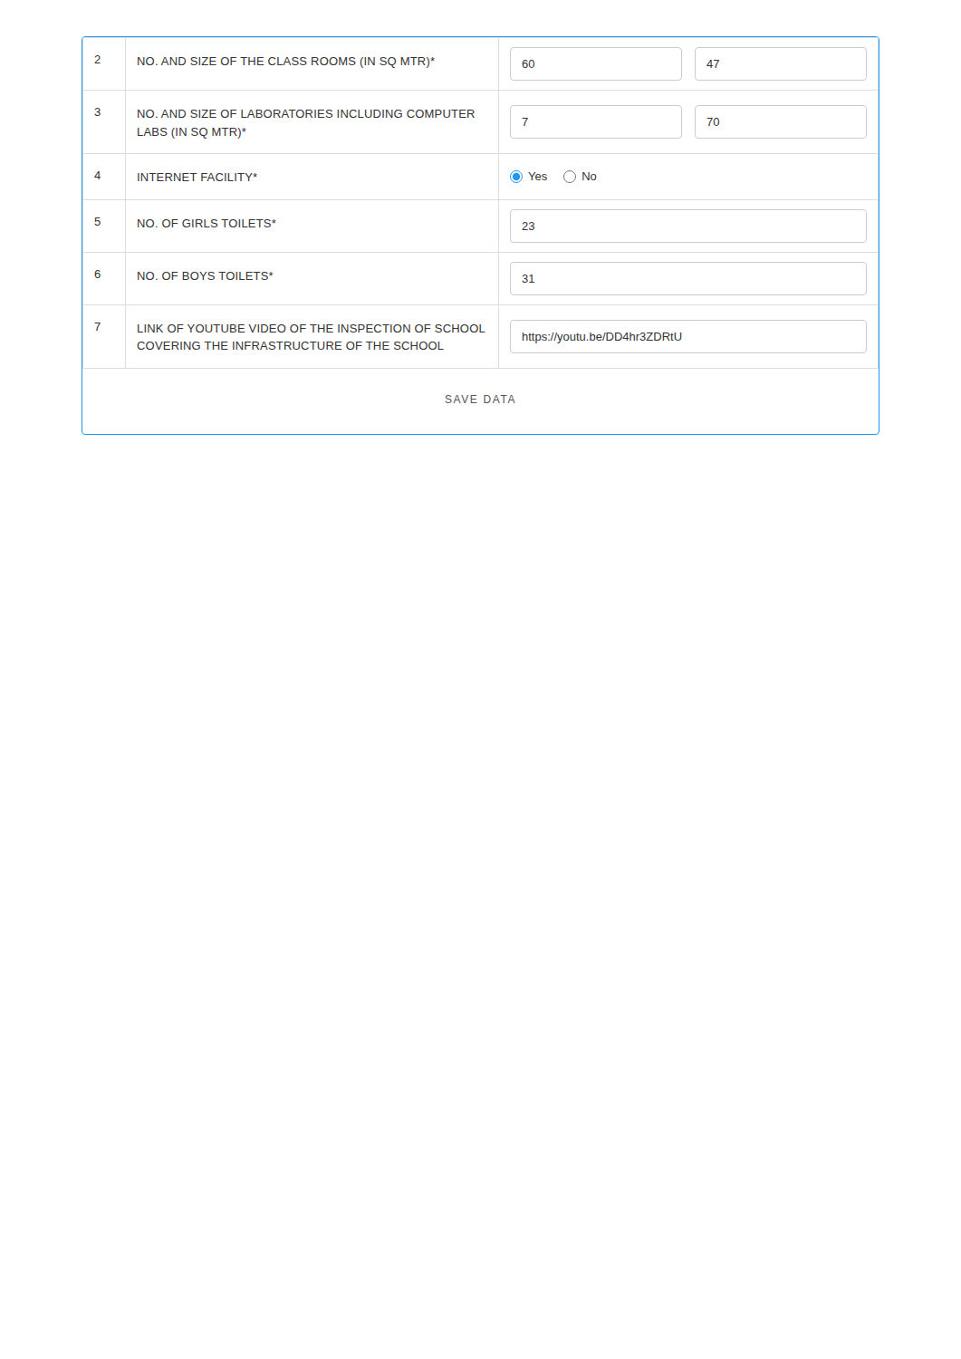| 2 | No. and size of the class rooms (in sq mtr)* | |
| 3 | No. and size of laboratories including computer labs (in sq mtr)* | |
| 4 | Internet facility* | Yes No |
| 5 | No. of girls toilets* | |
| 6 | No. of boys toilets* | |
| 7 | Link of youtube video of the inspection of school covering the infrastructure of the school | |
| Save Data |